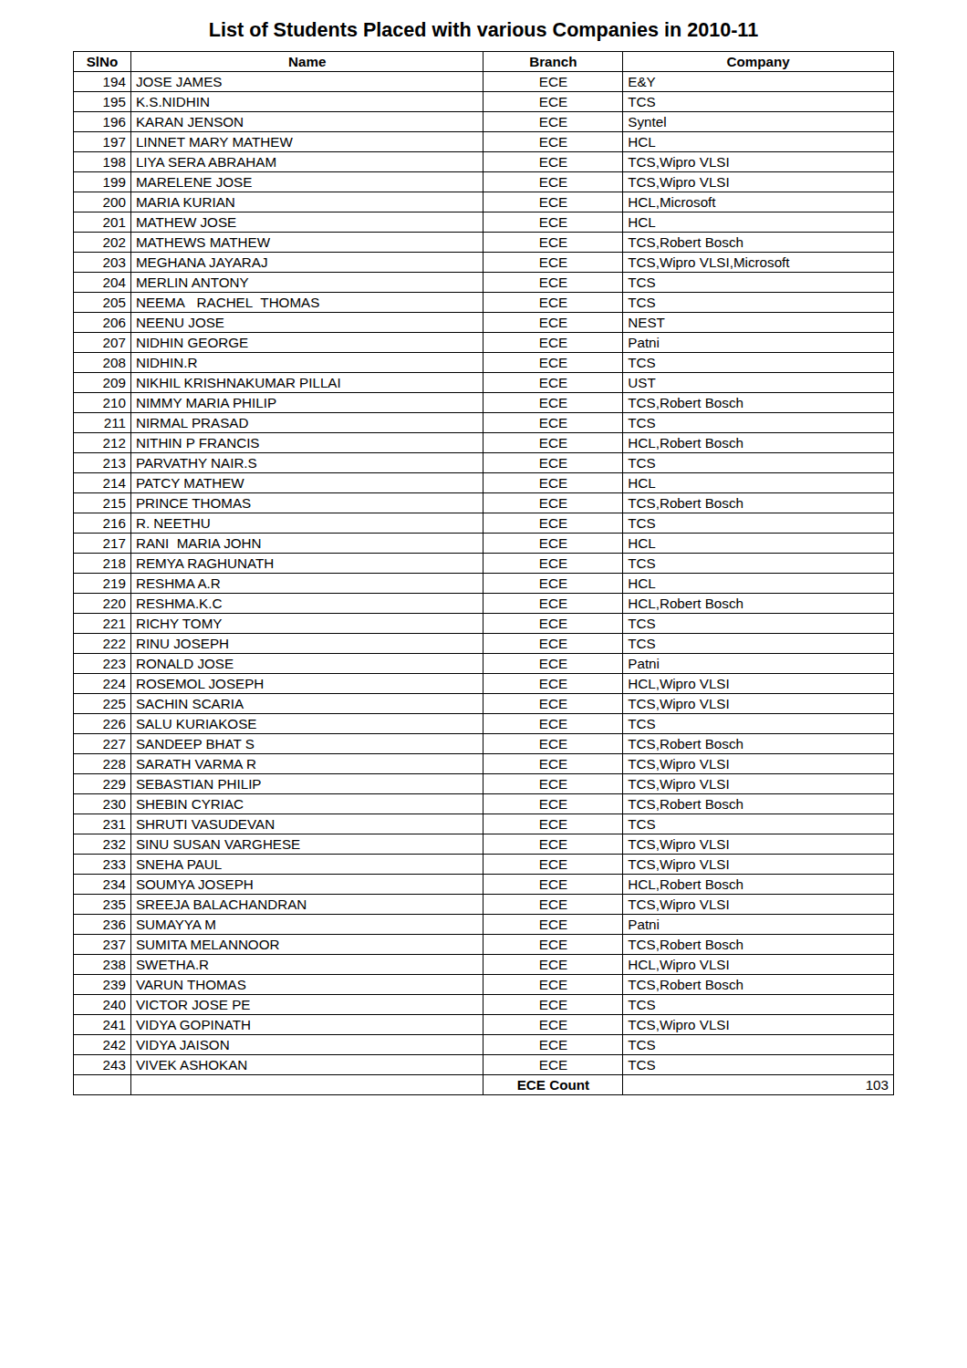List of Students Placed with various Companies in 2010-11
| SlNo | Name | Branch | Company |
| --- | --- | --- | --- |
| 194 | JOSE JAMES | ECE | E&Y |
| 195 | K.S.NIDHIN | ECE | TCS |
| 196 | KARAN JENSON | ECE | Syntel |
| 197 | LINNET MARY MATHEW | ECE | HCL |
| 198 | LIYA SERA ABRAHAM | ECE | TCS,Wipro VLSI |
| 199 | MARELENE JOSE | ECE | TCS,Wipro VLSI |
| 200 | MARIA KURIAN | ECE | HCL,Microsoft |
| 201 | MATHEW JOSE | ECE | HCL |
| 202 | MATHEWS MATHEW | ECE | TCS,Robert Bosch |
| 203 | MEGHANA JAYARAJ | ECE | TCS,Wipro VLSI,Microsoft |
| 204 | MERLIN ANTONY | ECE | TCS |
| 205 | NEEMA RACHEL THOMAS | ECE | TCS |
| 206 | NEENU JOSE | ECE | NEST |
| 207 | NIDHIN GEORGE | ECE | Patni |
| 208 | NIDHIN.R | ECE | TCS |
| 209 | NIKHIL KRISHNAKUMAR PILLAI | ECE | UST |
| 210 | NIMMY MARIA PHILIP | ECE | TCS,Robert Bosch |
| 211 | NIRMAL PRASAD | ECE | TCS |
| 212 | NITHIN P FRANCIS | ECE | HCL,Robert Bosch |
| 213 | PARVATHY NAIR.S | ECE | TCS |
| 214 | PATCY MATHEW | ECE | HCL |
| 215 | PRINCE THOMAS | ECE | TCS,Robert Bosch |
| 216 | R. NEETHU | ECE | TCS |
| 217 | RANI MARIA JOHN | ECE | HCL |
| 218 | REMYA RAGHUNATH | ECE | TCS |
| 219 | RESHMA A.R | ECE | HCL |
| 220 | RESHMA.K.C | ECE | HCL,Robert Bosch |
| 221 | RICHY TOMY | ECE | TCS |
| 222 | RINU JOSEPH | ECE | TCS |
| 223 | RONALD JOSE | ECE | Patni |
| 224 | ROSEMOL JOSEPH | ECE | HCL,Wipro VLSI |
| 225 | SACHIN SCARIA | ECE | TCS,Wipro VLSI |
| 226 | SALU KURIAKOSE | ECE | TCS |
| 227 | SANDEEP BHAT S | ECE | TCS,Robert Bosch |
| 228 | SARATH VARMA R | ECE | TCS,Wipro VLSI |
| 229 | SEBASTIAN PHILIP | ECE | TCS,Wipro VLSI |
| 230 | SHEBIN CYRIAC | ECE | TCS,Robert Bosch |
| 231 | SHRUTI VASUDEVAN | ECE | TCS |
| 232 | SINU SUSAN VARGHESE | ECE | TCS,Wipro VLSI |
| 233 | SNEHA PAUL | ECE | TCS,Wipro VLSI |
| 234 | SOUMYA JOSEPH | ECE | HCL,Robert Bosch |
| 235 | SREEJA BALACHANDRAN | ECE | TCS,Wipro VLSI |
| 236 | SUMAYYA M | ECE | Patni |
| 237 | SUMITA MELANNOOR | ECE | TCS,Robert Bosch |
| 238 | SWETHA.R | ECE | HCL,Wipro VLSI |
| 239 | VARUN THOMAS | ECE | TCS,Robert Bosch |
| 240 | VICTOR JOSE PE | ECE | TCS |
| 241 | VIDYA GOPINATH | ECE | TCS,Wipro VLSI |
| 242 | VIDYA JAISON | ECE | TCS |
| 243 | VIVEK ASHOKAN | ECE | TCS |
| | | ECE Count | 103 |